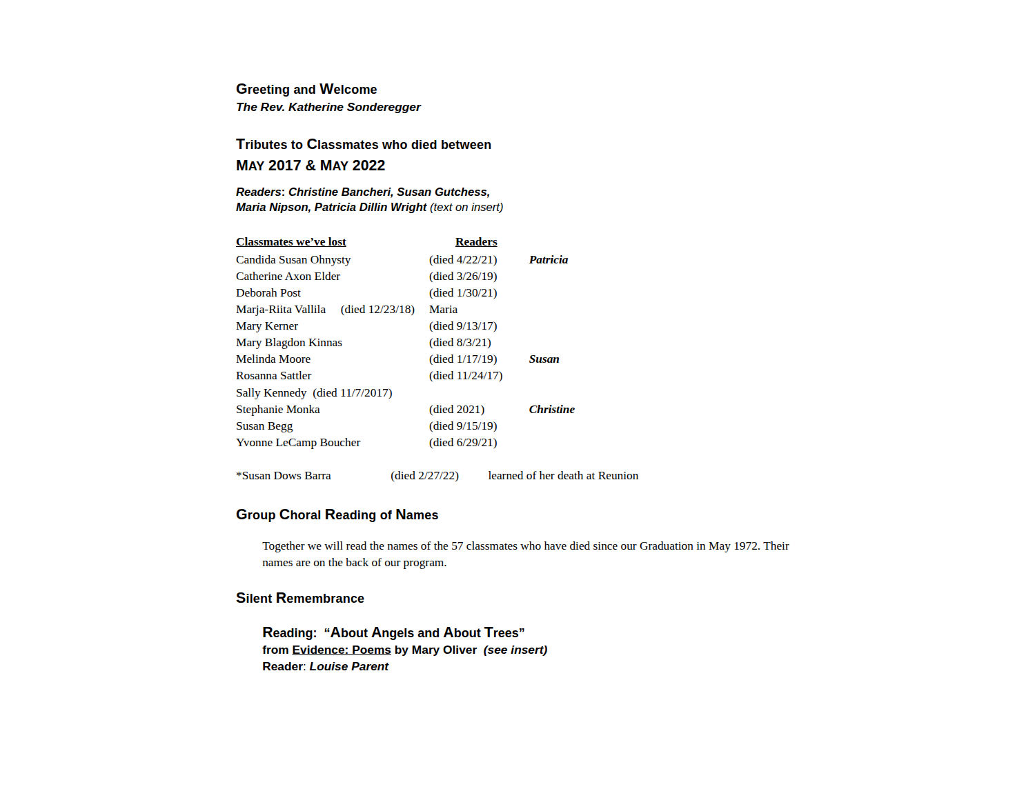Greeting and Welcome
The Rev. Katherine Sonderegger
Tributes to Classmates who died between
MAY 2017 & MAY 2022
Readers: Christine Bancheri, Susan Gutchess,
Maria Nipson, Patricia Dillin Wright (text on insert)
| Classmates we’ve lost | Readers |
| --- | --- |
| Candida Susan Ohnysty | (died 4/22/21) | Patricia |
| Catherine Axon Elder | (died 3/26/19) | |
| Deborah Post | (died 1/30/21) | |
| Marja-Riita Vallila (died 12/23/18) | Maria | |
| Mary Kerner | (died 9/13/17) | |
| Mary Blagdon Kinnas | (died 8/3/21) | |
| Melinda Moore | (died 1/17/19) | Susan |
| Rosanna Sattler | (died 11/24/17) | |
| Sally Kennedy (died 11/7/2017) |
| Stephanie Monka | (died 2021) | Christine |
| Susan Begg | (died 9/15/19) | |
| Yvonne LeCamp Boucher | (died 6/29/21) | |
*Susan Dows Barra (died 2/27/22) learned of her death at Reunion
Group Choral Reading of Names
Together we will read the names of the 57 classmates who have died since our Graduation in May 1972. Their names are on the back of our program.
Silent Remembrance
Reading: “About Angels and About Trees”
from Evidence: Poems by Mary Oliver (see insert)
Reader: Louise Parent